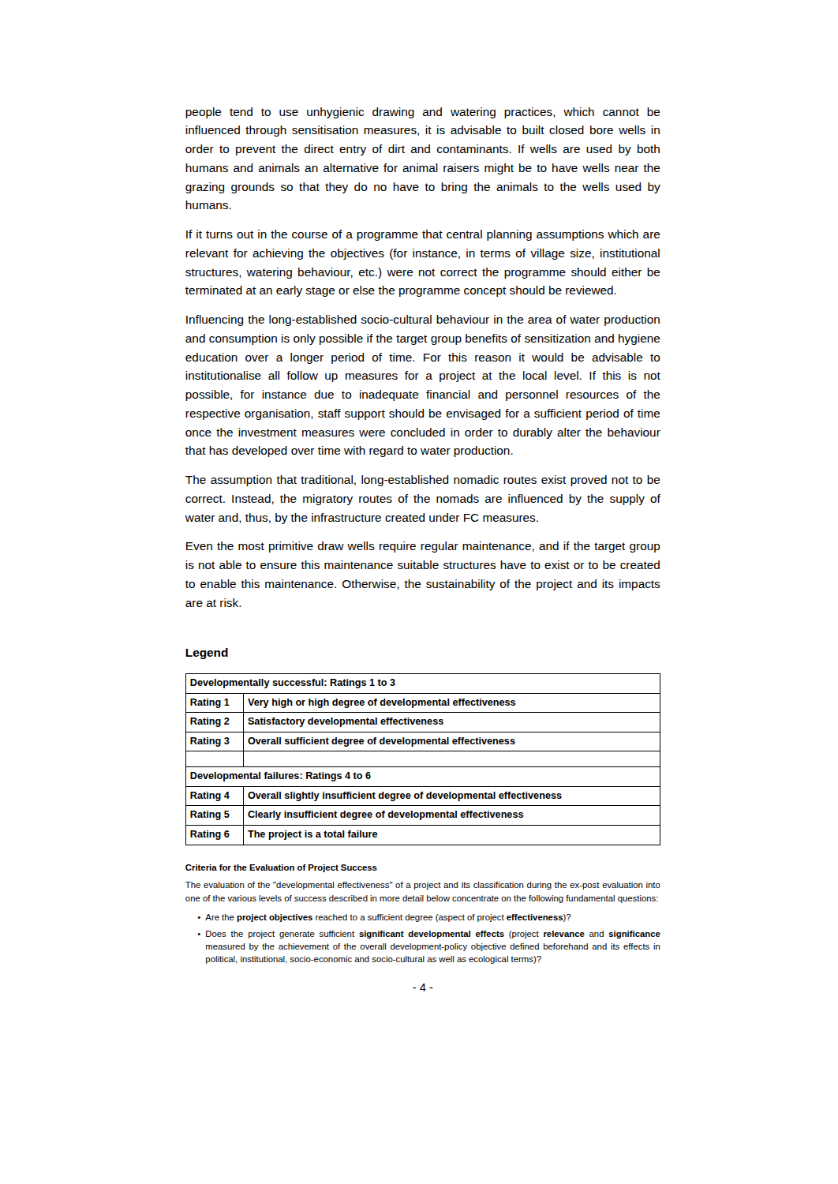people tend to use unhygienic drawing and watering practices, which cannot be influenced through sensitisation measures, it is advisable to built closed bore wells in order to prevent the direct entry of dirt and contaminants. If wells are used by both humans and animals an alternative for animal raisers might be to have wells near the grazing grounds so that they do no have to bring the animals to the wells used by humans.
If it turns out in the course of a programme that central planning assumptions which are relevant for achieving the objectives (for instance, in terms of village size, institutional structures, watering behaviour, etc.) were not correct the programme should either be terminated at an early stage or else the programme concept should be reviewed.
Influencing the long-established socio-cultural behaviour in the area of water production and consumption is only possible if the target group benefits of sensitization and hygiene education over a longer period of time. For this reason it would be advisable to institutionalise all follow up measures for a project at the local level. If this is not possible, for instance due to inadequate financial and personnel resources of the respective organisation, staff support should be envisaged for a sufficient period of time once the investment measures were concluded in order to durably alter the behaviour that has developed over time with regard to water production.
The assumption that traditional, long-established nomadic routes exist proved not to be correct. Instead, the migratory routes of the nomads are influenced by the supply of water and, thus, by the infrastructure created under FC measures.
Even the most primitive draw wells require regular maintenance, and if the target group is not able to ensure this maintenance suitable structures have to exist or to be created to enable this maintenance. Otherwise, the sustainability of the project and its impacts are at risk.
Legend
| Developmentally successful: Ratings 1 to 3 |
| Rating 1 | Very high or high degree of developmental effectiveness |
| Rating 2 | Satisfactory developmental effectiveness |
| Rating 3 | Overall sufficient degree of developmental effectiveness |
| Developmental failures: Ratings 4 to 6 |
| Rating 4 | Overall slightly insufficient degree of developmental effectiveness |
| Rating 5 | Clearly insufficient degree of developmental effectiveness |
| Rating 6 | The project is a total failure |
Criteria for the Evaluation of Project Success
The evaluation of the "developmental effectiveness" of a project and its classification during the ex-post evaluation into one of the various levels of success described in more detail below concentrate on the following fundamental questions:
Are the project objectives reached to a sufficient degree (aspect of project effectiveness)?
Does the project generate sufficient significant developmental effects (project relevance and significance measured by the achievement of the overall development-policy objective defined beforehand and its effects in political, institutional, socio-economic and socio-cultural as well as ecological terms)?
- 4 -